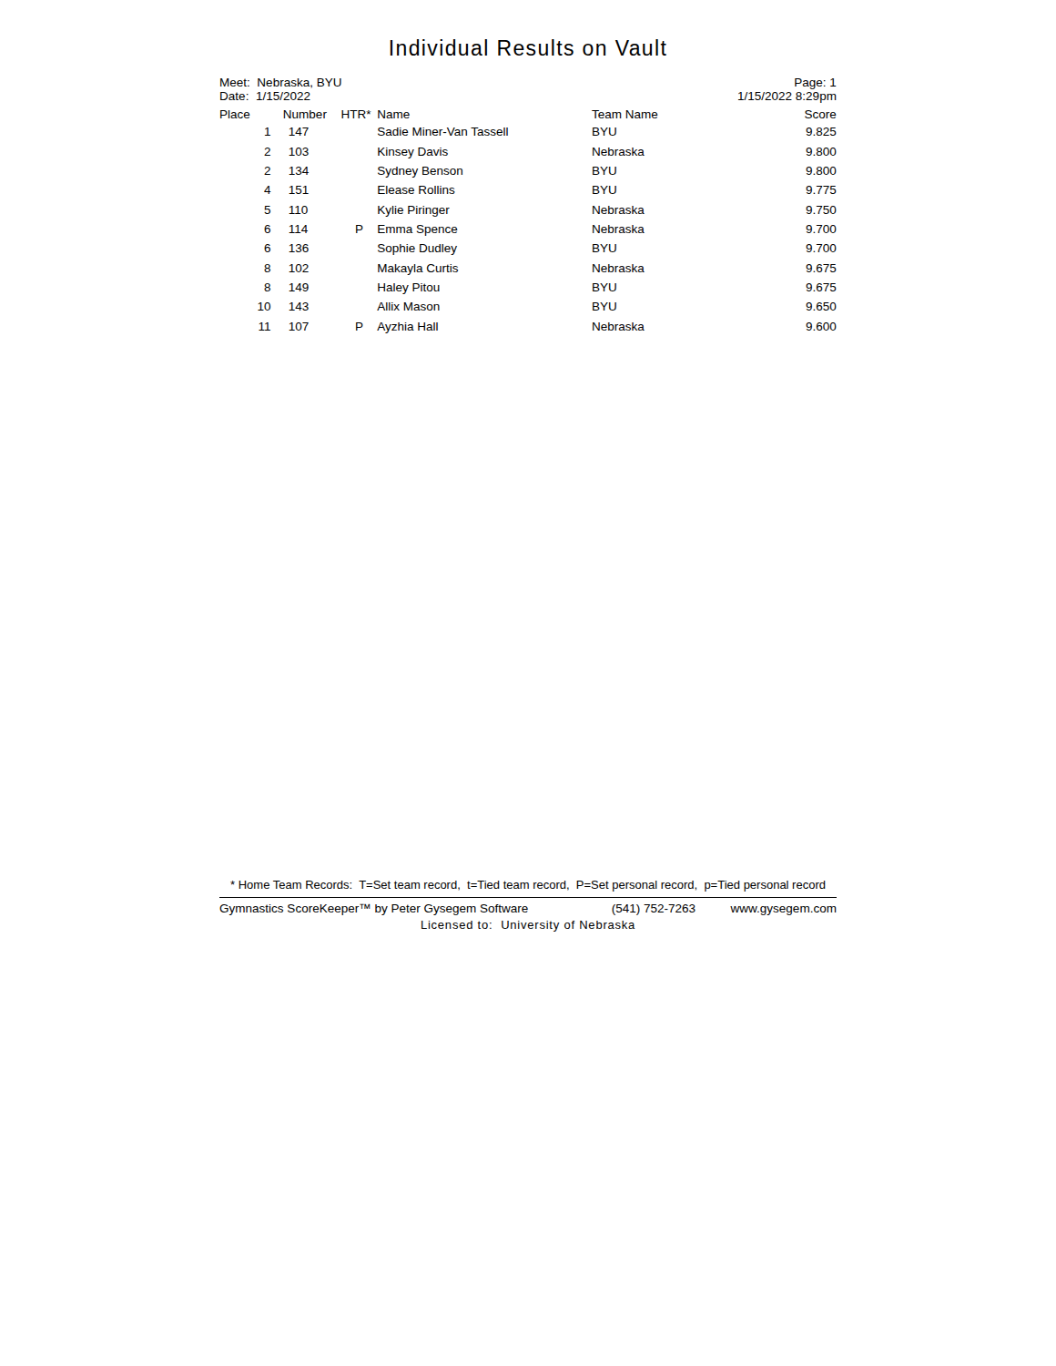Individual Results on Vault
| Meet: Nebraska, BYU | Page: 1 |
| Date: 1/15/2022 | 1/15/2022 8:29pm |
| Place | Number | HTR* | Name | Team Name | Score |
| --- | --- | --- | --- | --- | --- |
| 1 | 147 | | Sadie Miner-Van Tassell | BYU | 9.825 |
| 2 | 103 | | Kinsey Davis | Nebraska | 9.800 |
| 2 | 134 | | Sydney Benson | BYU | 9.800 |
| 4 | 151 | | Elease Rollins | BYU | 9.775 |
| 5 | 110 | | Kylie Piringer | Nebraska | 9.750 |
| 6 | 114 | P | Emma Spence | Nebraska | 9.700 |
| 6 | 136 | | Sophie Dudley | BYU | 9.700 |
| 8 | 102 | | Makayla Curtis | Nebraska | 9.675 |
| 8 | 149 | | Haley Pitou | BYU | 9.675 |
| 10 | 143 | | Allix Mason | BYU | 9.650 |
| 11 | 107 | P | Ayzhia Hall | Nebraska | 9.600 |
* Home Team Records: T=Set team record, t=Tied team record, P=Set personal record, p=Tied personal record
| Gymnastics ScoreKeeper™ by Peter Gysegem Software | (541) 752-7263 | www.gysegem.com |
Licensed to: University of Nebraska